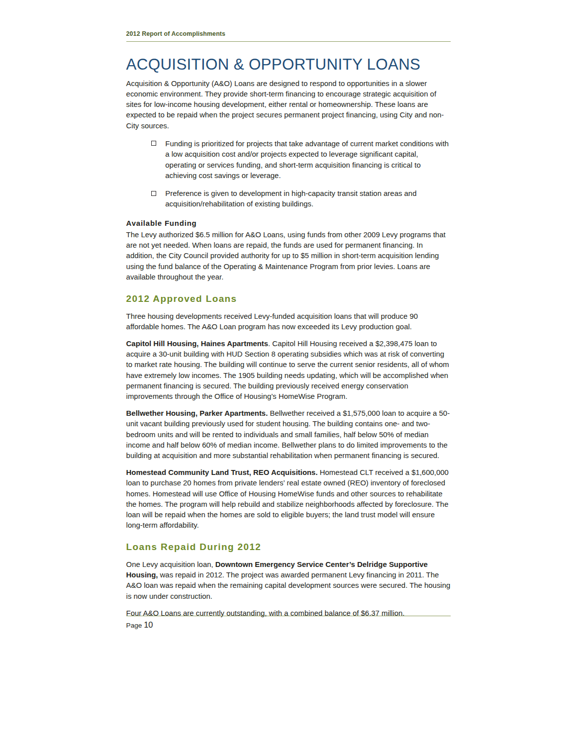2012 Report of Accomplishments
ACQUISITION & OPPORTUNITY LOANS
Acquisition & Opportunity (A&O) Loans are designed to respond to opportunities in a slower economic environment. They provide short-term financing to encourage strategic acquisition of sites for low-income housing development, either rental or homeownership. These loans are expected to be repaid when the project secures permanent project financing, using City and non-City sources.
Funding is prioritized for projects that take advantage of current market conditions with a low acquisition cost and/or projects expected to leverage significant capital, operating or services funding, and short-term acquisition financing is critical to achieving cost savings or leverage.
Preference is given to development in high-capacity transit station areas and acquisition/rehabilitation of existing buildings.
Available Funding
The Levy authorized $6.5 million for A&O Loans, using funds from other 2009 Levy programs that are not yet needed. When loans are repaid, the funds are used for permanent financing. In addition, the City Council provided authority for up to $5 million in short-term acquisition lending using the fund balance of the Operating & Maintenance Program from prior levies. Loans are available throughout the year.
2012 Approved Loans
Three housing developments received Levy-funded acquisition loans that will produce 90 affordable homes. The A&O Loan program has now exceeded its Levy production goal.
Capitol Hill Housing, Haines Apartments. Capitol Hill Housing received a $2,398,475 loan to acquire a 30-unit building with HUD Section 8 operating subsidies which was at risk of converting to market rate housing. The building will continue to serve the current senior residents, all of whom have extremely low incomes. The 1905 building needs updating, which will be accomplished when permanent financing is secured. The building previously received energy conservation improvements through the Office of Housing’s HomeWise Program.
Bellwether Housing, Parker Apartments. Bellwether received a $1,575,000 loan to acquire a 50-unit vacant building previously used for student housing. The building contains one- and two-bedroom units and will be rented to individuals and small families, half below 50% of median income and half below 60% of median income. Bellwether plans to do limited improvements to the building at acquisition and more substantial rehabilitation when permanent financing is secured.
Homestead Community Land Trust, REO Acquisitions. Homestead CLT received a $1,600,000 loan to purchase 20 homes from private lenders’ real estate owned (REO) inventory of foreclosed homes. Homestead will use Office of Housing HomeWise funds and other sources to rehabilitate the homes. The program will help rebuild and stabilize neighborhoods affected by foreclosure. The loan will be repaid when the homes are sold to eligible buyers; the land trust model will ensure long-term affordability.
Loans Repaid During 2012
One Levy acquisition loan, Downtown Emergency Service Center’s Delridge Supportive Housing, was repaid in 2012. The project was awarded permanent Levy financing in 2011. The A&O loan was repaid when the remaining capital development sources were secured. The housing is now under construction.
Four A&O Loans are currently outstanding, with a combined balance of $6.37 million.
Page 10